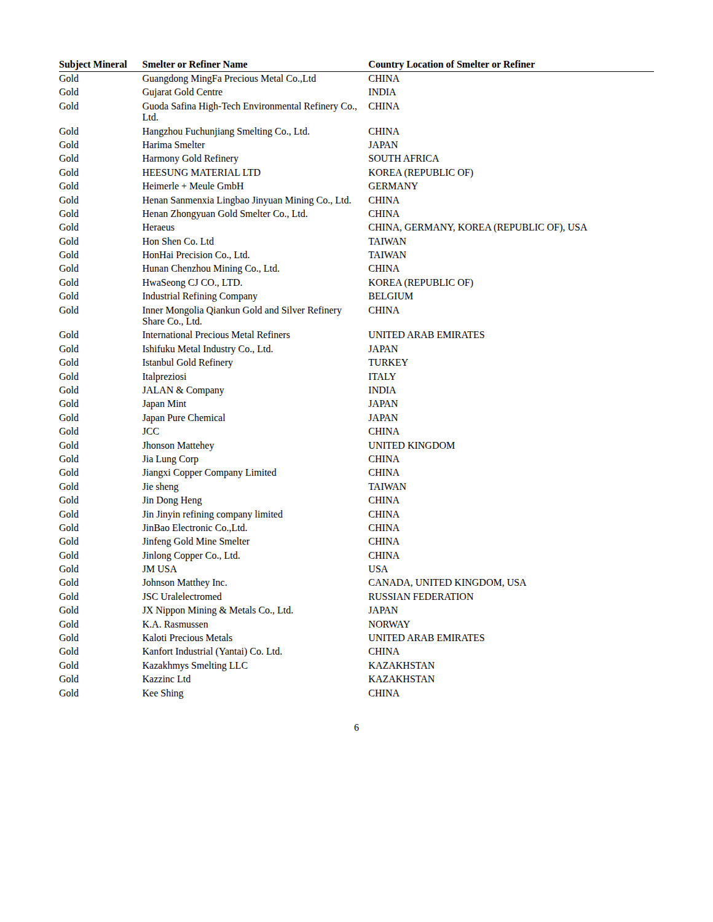| Subject Mineral | Smelter or Refiner Name | Country Location of Smelter or Refiner |
| --- | --- | --- |
| Gold | Guangdong MingFa Precious Metal Co.,Ltd | CHINA |
| Gold | Gujarat Gold Centre | INDIA |
| Gold | Guoda Safina High-Tech Environmental Refinery Co., Ltd. | CHINA |
| Gold | Hangzhou Fuchunjiang Smelting Co., Ltd. | CHINA |
| Gold | Harima Smelter | JAPAN |
| Gold | Harmony Gold Refinery | SOUTH AFRICA |
| Gold | HEESUNG MATERIAL LTD | KOREA (REPUBLIC OF) |
| Gold | Heimerle + Meule GmbH | GERMANY |
| Gold | Henan Sanmenxia Lingbao Jinyuan Mining Co., Ltd. | CHINA |
| Gold | Henan Zhongyuan Gold Smelter Co., Ltd. | CHINA |
| Gold | Heraeus | CHINA, GERMANY, KOREA (REPUBLIC OF), USA |
| Gold | Hon Shen Co. Ltd | TAIWAN |
| Gold | HonHai Precision Co., Ltd. | TAIWAN |
| Gold | Hunan Chenzhou Mining Co., Ltd. | CHINA |
| Gold | HwaSeong CJ CO., LTD. | KOREA (REPUBLIC OF) |
| Gold | Industrial Refining Company | BELGIUM |
| Gold | Inner Mongolia Qiankun Gold and Silver Refinery Share Co., Ltd. | CHINA |
| Gold | International Precious Metal Refiners | UNITED ARAB EMIRATES |
| Gold | Ishifuku Metal Industry Co., Ltd. | JAPAN |
| Gold | Istanbul Gold Refinery | TURKEY |
| Gold | Italpreziosi | ITALY |
| Gold | JALAN & Company | INDIA |
| Gold | Japan Mint | JAPAN |
| Gold | Japan Pure Chemical | JAPAN |
| Gold | JCC | CHINA |
| Gold | Jhonson Mattehey | UNITED KINGDOM |
| Gold | Jia Lung Corp | CHINA |
| Gold | Jiangxi Copper Company Limited | CHINA |
| Gold | Jie sheng | TAIWAN |
| Gold | Jin Dong Heng | CHINA |
| Gold | Jin Jinyin refining company limited | CHINA |
| Gold | JinBao Electronic Co.,Ltd. | CHINA |
| Gold | Jinfeng Gold Mine Smelter | CHINA |
| Gold | Jinlong Copper Co., Ltd. | CHINA |
| Gold | JM USA | USA |
| Gold | Johnson Matthey Inc. | CANADA, UNITED KINGDOM, USA |
| Gold | JSC Uralelectromed | RUSSIAN FEDERATION |
| Gold | JX Nippon Mining & Metals Co., Ltd. | JAPAN |
| Gold | K.A. Rasmussen | NORWAY |
| Gold | Kaloti Precious Metals | UNITED ARAB EMIRATES |
| Gold | Kanfort Industrial (Yantai) Co. Ltd. | CHINA |
| Gold | Kazakhmys Smelting LLC | KAZAKHSTAN |
| Gold | Kazzinc Ltd | KAZAKHSTAN |
| Gold | Kee Shing | CHINA |
6